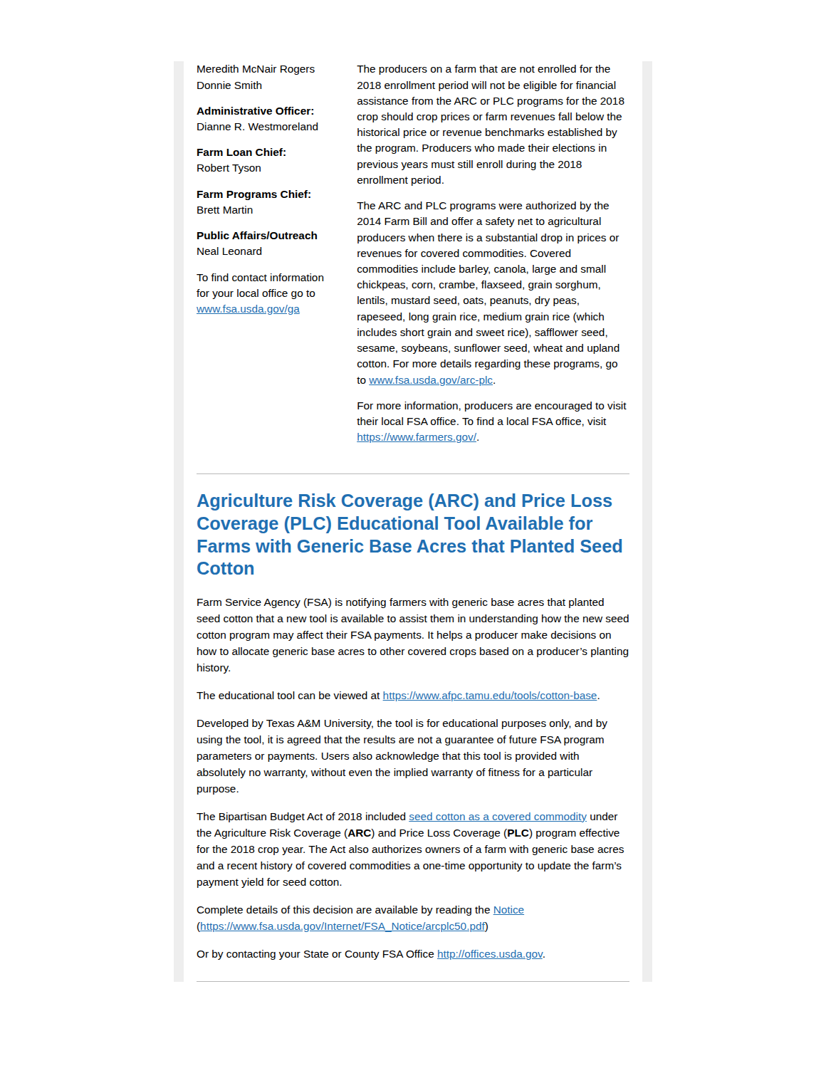Meredith McNair Rogers
Donnie Smith
Administrative Officer:
Dianne R. Westmoreland
Farm Loan Chief:
Robert Tyson
Farm Programs Chief:
Brett Martin
Public Affairs/Outreach
Neal Leonard
To find contact information for your local office go to
www.fsa.usda.gov/ga
The producers on a farm that are not enrolled for the 2018 enrollment period will not be eligible for financial assistance from the ARC or PLC programs for the 2018 crop should crop prices or farm revenues fall below the historical price or revenue benchmarks established by the program. Producers who made their elections in previous years must still enroll during the 2018 enrollment period.
The ARC and PLC programs were authorized by the 2014 Farm Bill and offer a safety net to agricultural producers when there is a substantial drop in prices or revenues for covered commodities. Covered commodities include barley, canola, large and small chickpeas, corn, crambe, flaxseed, grain sorghum, lentils, mustard seed, oats, peanuts, dry peas, rapeseed, long grain rice, medium grain rice (which includes short grain and sweet rice), safflower seed, sesame, soybeans, sunflower seed, wheat and upland cotton. For more details regarding these programs, go to www.fsa.usda.gov/arc-plc.
For more information, producers are encouraged to visit their local FSA office. To find a local FSA office, visit https://www.farmers.gov/.
Agriculture Risk Coverage (ARC) and Price Loss Coverage (PLC) Educational Tool Available for Farms with Generic Base Acres that Planted Seed Cotton
Farm Service Agency (FSA) is notifying farmers with generic base acres that planted seed cotton that a new tool is available to assist them in understanding how the new seed cotton program may affect their FSA payments. It helps a producer make decisions on how to allocate generic base acres to other covered crops based on a producer’s planting history.
The educational tool can be viewed at https://www.afpc.tamu.edu/tools/cotton-base.
Developed by Texas A&M University, the tool is for educational purposes only, and by using the tool, it is agreed that the results are not a guarantee of future FSA program parameters or payments. Users also acknowledge that this tool is provided with absolutely no warranty, without even the implied warranty of fitness for a particular purpose.
The Bipartisan Budget Act of 2018 included seed cotton as a covered commodity under the Agriculture Risk Coverage (ARC) and Price Loss Coverage (PLC) program effective for the 2018 crop year. The Act also authorizes owners of a farm with generic base acres and a recent history of covered commodities a one-time opportunity to update the farm’s payment yield for seed cotton.
Complete details of this decision are available by reading the Notice
(https://www.fsa.usda.gov/Internet/FSA_Notice/arcplc50.pdf)
Or by contacting your State or County FSA Office http://offices.usda.gov.